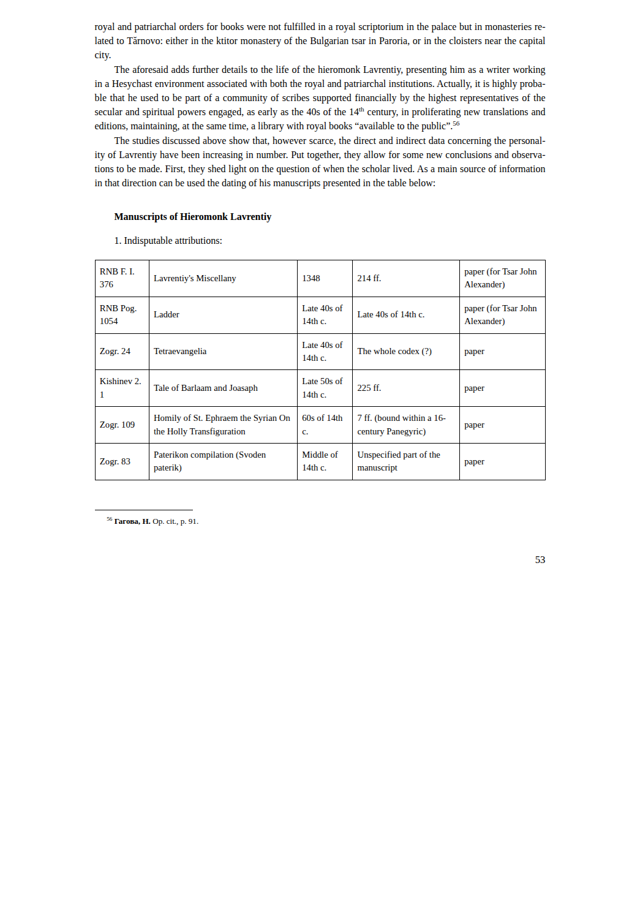royal and patriarchal orders for books were not fulfilled in a royal scriptorium in the palace but in monasteries related to Tărnovo: either in the ktitor monastery of the Bulgarian tsar in Paroria, or in the cloisters near the capital city.
The aforesaid adds further details to the life of the hieromonk Lavrentiy, presenting him as a writer working in a Hesychast environment associated with both the royal and patriarchal institutions. Actually, it is highly probable that he used to be part of a community of scribes supported financially by the highest representatives of the secular and spiritual powers engaged, as early as the 40s of the 14th century, in proliferating new translations and editions, maintaining, at the same time, a library with royal books “available to the public”.56
The studies discussed above show that, however scarce, the direct and indirect data concerning the personality of Lavrentiy have been increasing in number. Put together, they allow for some new conclusions and observations to be made. First, they shed light on the question of when the scholar lived. As a main source of information in that direction can be used the dating of his manuscripts presented in the table below:
Manuscripts of Hieromonk Lavrentiy
1. Indisputable attributions:
| RNB F. I. 376 | Lavrentiy's Miscellany | 1348 | 214 ff. | paper (for Tsar John Alexander) |
| RNB Pog. 1054 | Ladder | Late 40s of 14th c. | Late 40s of 14th c. | paper (for Tsar John Alexander) |
| Zogr. 24 | Tetraevangelia | Late 40s of 14th c. | The whole codex (?) | paper |
| Kishinev 2. 1 | Tale of Barlaam and Joasaph | Late 50s of 14th c. | 225 ff. | paper |
| Zogr. 109 | Homily of St. Ephraem the Syrian On the Holly Transfiguration | 60s of 14th c. | 7 ff. (bound within a 16-century Panegyric) | paper |
| Zogr. 83 | Paterikon compilation (Svoden paterik) | Middle of 14th c. | Unspecified part of the manuscript | paper |
56 Гагова, Н. Op. cit., p. 91.
53